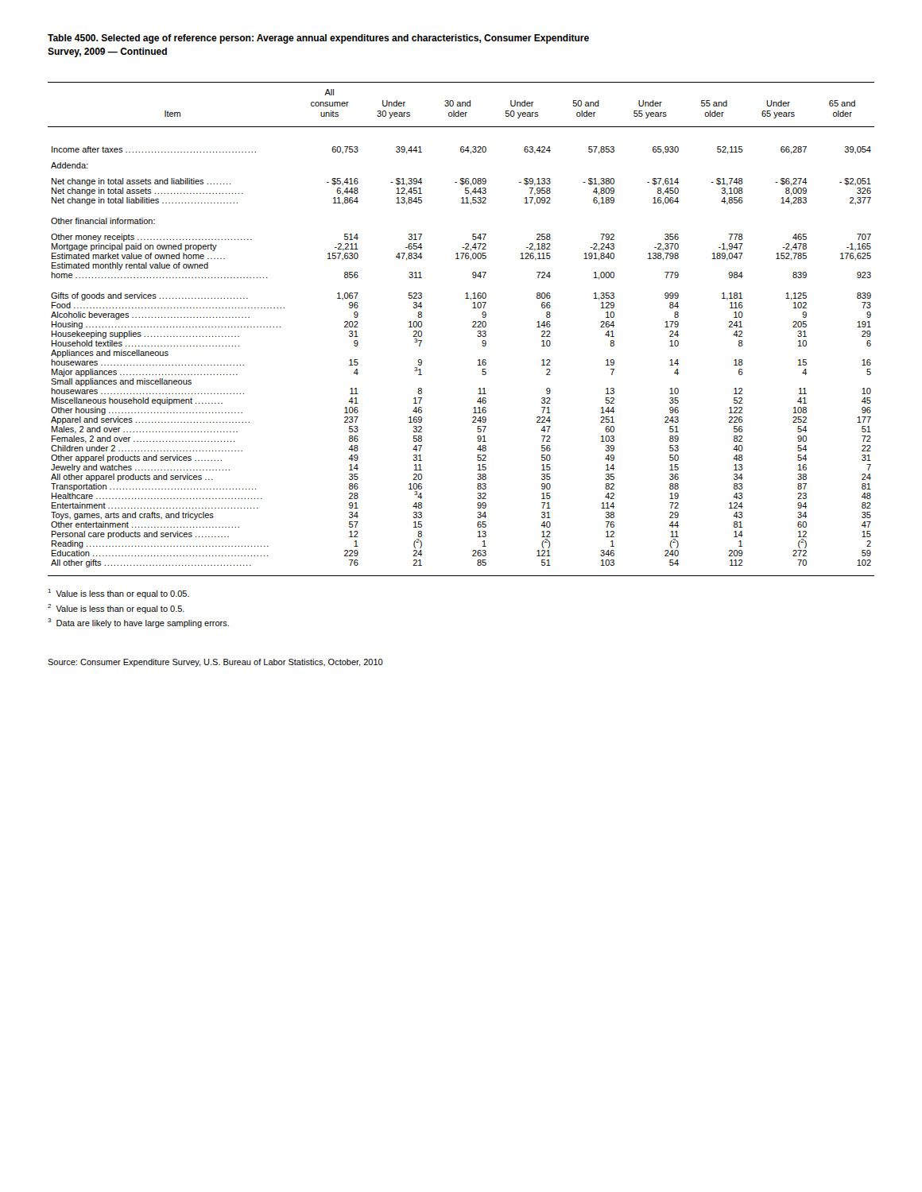Table 4500. Selected age of reference person: Average annual expenditures and characteristics, Consumer Expenditure
Survey, 2009 — Continued
| Item | All consumer units | Under 30 years | 30 and older | Under 50 years | 50 and older | Under 55 years | 55 and older | Under 65 years | 65 and older |
| --- | --- | --- | --- | --- | --- | --- | --- | --- | --- |
| Income after taxes ......................................... | 60,753 | 39,441 | 64,320 | 63,424 | 57,853 | 65,930 | 52,115 | 66,287 | 39,054 |
| Addenda: | | | | | | | | | |
| Net change in total assets and liabilities ........ | - $5,416 | - $1,394 | - $6,089 | - $9,133 | - $1,380 | - $7,614 | - $1,748 | - $6,274 | - $2,051 |
| Net change in total assets ............................ | 6,448 | 12,451 | 5,443 | 7,958 | 4,809 | 8,450 | 3,108 | 8,009 | 326 |
| Net change in total liabilities ........................ | 11,864 | 13,845 | 11,532 | 17,092 | 6,189 | 16,064 | 4,856 | 14,283 | 2,377 |
| Other financial information: | | | | | | | | | |
| Other money receipts .................................... | 514 | 317 | 547 | 258 | 792 | 356 | 778 | 465 | 707 |
| Mortgage principal paid on owned property | -2,211 | -654 | -2,472 | -2,182 | -2,243 | -2,370 | -1,947 | -2,478 | -1,165 |
| Estimated market value of owned home ...... | 157,630 | 47,834 | 176,005 | 126,115 | 191,840 | 138,798 | 189,047 | 152,785 | 176,625 |
| Estimated monthly rental value of owned | | | | | | | | | |
| home ............................................................ | 856 | 311 | 947 | 724 | 1,000 | 779 | 984 | 839 | 923 |
| Gifts of goods and services ............................ | 1,067 | 523 | 1,160 | 806 | 1,353 | 999 | 1,181 | 1,125 | 839 |
| Food .................................................................. | 96 | 34 | 107 | 66 | 129 | 84 | 116 | 102 | 73 |
| Alcoholic beverages ..................................... | 9 | 8 | 9 | 8 | 10 | 8 | 10 | 9 | 9 |
| Housing ............................................................. | 202 | 100 | 220 | 146 | 264 | 179 | 241 | 205 | 191 |
| Housekeeping supplies .............................. | 31 | 20 | 33 | 22 | 41 | 24 | 42 | 31 | 29 |
| Household textiles .................................... | 9 | 3 7 | 9 | 10 | 8 | 10 | 8 | 10 | 6 |
| Appliances and miscellaneous | | | | | | | | | |
| housewares ............................................. | 15 | 9 | 16 | 12 | 19 | 14 | 18 | 15 | 16 |
| Major appliances ..................................... | 4 | 3 1 | 5 | 2 | 7 | 4 | 6 | 4 | 5 |
| Small appliances and miscellaneous | | | | | | | | | |
| housewares ............................................. | 11 | 8 | 11 | 9 | 13 | 10 | 12 | 11 | 10 |
| Miscellaneous household equipment ......... | 41 | 17 | 46 | 32 | 52 | 35 | 52 | 41 | 45 |
| Other housing .......................................... | 106 | 46 | 116 | 71 | 144 | 96 | 122 | 108 | 96 |
| Apparel and services .................................... | 237 | 169 | 249 | 224 | 251 | 243 | 226 | 252 | 177 |
| Males, 2 and over .................................... | 53 | 32 | 57 | 47 | 60 | 51 | 56 | 54 | 51 |
| Females, 2 and over ................................ | 86 | 58 | 91 | 72 | 103 | 89 | 82 | 90 | 72 |
| Children under 2 ....................................... | 48 | 47 | 48 | 56 | 39 | 53 | 40 | 54 | 22 |
| Other apparel products and services ......... | 49 | 31 | 52 | 50 | 49 | 50 | 48 | 54 | 31 |
| Jewelry and watches .............................. | 14 | 11 | 15 | 15 | 14 | 15 | 13 | 16 | 7 |
| All other apparel products and services ... | 35 | 20 | 38 | 35 | 35 | 36 | 34 | 38 | 24 |
| Transportation .............................................. | 86 | 106 | 83 | 90 | 82 | 88 | 83 | 87 | 81 |
| Healthcare .................................................... | 28 | 3 4 | 32 | 15 | 42 | 19 | 43 | 23 | 48 |
| Entertainment ............................................... | 91 | 48 | 99 | 71 | 114 | 72 | 124 | 94 | 82 |
| Toys, games, arts and crafts, and tricycles | 34 | 33 | 34 | 31 | 38 | 29 | 43 | 34 | 35 |
| Other entertainment .................................. | 57 | 15 | 65 | 40 | 76 | 44 | 81 | 60 | 47 |
| Personal care products and services ........... | 12 | 8 | 13 | 12 | 12 | 11 | 14 | 12 | 15 |
| Reading ......................................................... | 1 | ( 2 ) | 1 | ( 2 ) | 1 | ( 2 ) | 1 | ( 2 ) | 2 |
| Education ....................................................... | 229 | 24 | 263 | 121 | 346 | 240 | 209 | 272 | 59 |
| All other gifts .............................................. | 76 | 21 | 85 | 51 | 103 | 54 | 112 | 70 | 102 |
1 Value is less than or equal to 0.05.
2 Value is less than or equal to 0.5.
3 Data are likely to have large sampling errors.
Source: Consumer Expenditure Survey, U.S. Bureau of Labor Statistics, October, 2010